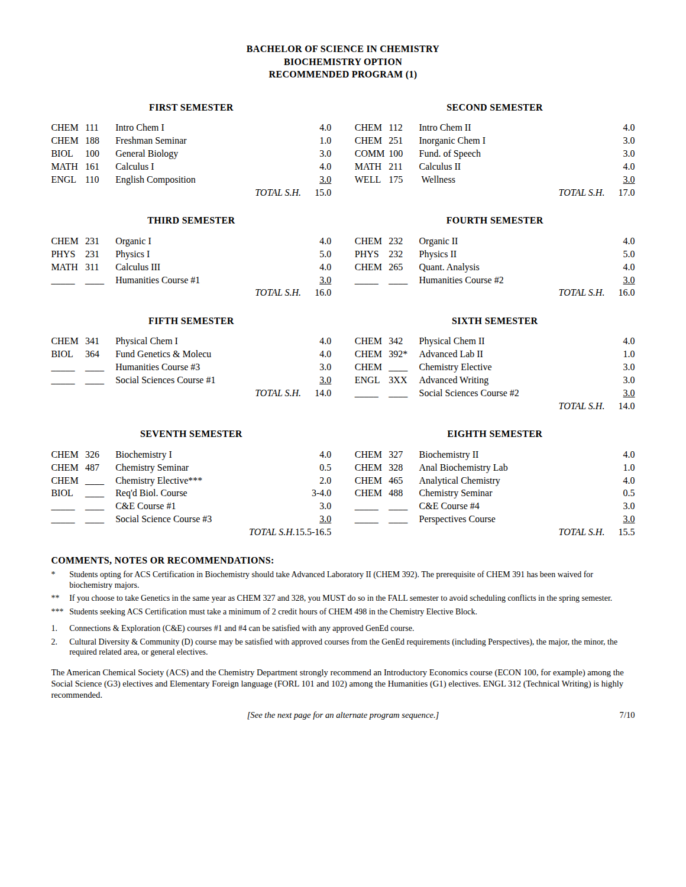BACHELOR OF SCIENCE IN CHEMISTRY
BIOCHEMISTRY OPTION
RECOMMENDED PROGRAM (1)
FIRST SEMESTER
| CHEM | 111 | Intro Chem I | 4.0 |
| CHEM | 188 | Freshman Seminar | 1.0 |
| BIOL | 100 | General Biology | 3.0 |
| MATH | 161 | Calculus I | 4.0 |
| ENGL | 110 | English Composition | 3.0 |
| | | TOTAL S.H. | 15.0 |
SECOND SEMESTER
| CHEM | 112 | Intro Chem II | 4.0 |
| CHEM | 251 | Inorganic Chem I | 3.0 |
| COMM | 100 | Fund. of Speech | 3.0 |
| MATH | 211 | Calculus II | 4.0 |
| WELL | 175 | Wellness | 3.0 |
| | | TOTAL S.H. | 17.0 |
THIRD SEMESTER
| CHEM | 231 | Organic I | 4.0 |
| PHYS | 231 | Physics I | 5.0 |
| MATH | 311 | Calculus III | 4.0 |
| _____ | ____ | Humanities Course #1 | 3.0 |
| | | TOTAL S.H. | 16.0 |
FOURTH SEMESTER
| CHEM | 232 | Organic II | 4.0 |
| PHYS | 232 | Physics II | 5.0 |
| CHEM | 265 | Quant. Analysis | 4.0 |
| _____ | ____ | Humanities Course #2 | 3.0 |
| | | TOTAL S.H. | 16.0 |
FIFTH SEMESTER
| CHEM | 341 | Physical Chem I | 4.0 |
| BIOL | 364 | Fund Genetics & Molecu | 4.0 |
| _____ | ____ | Humanities Course #3 | 3.0 |
| _____ | ____ | Social Sciences Course #1 | 3.0 |
| | | TOTAL S.H. | 14.0 |
SIXTH SEMESTER
| CHEM | 342 | Physical Chem II | 4.0 |
| CHEM | 392* | Advanced Lab II | 1.0 |
| CHEM | ____ | Chemistry Elective | 3.0 |
| ENGL | 3XX | Advanced Writing | 3.0 |
| _____ | ____ | Social Sciences Course #2 | 3.0 |
| | | TOTAL S.H. | 14.0 |
SEVENTH SEMESTER
| CHEM | 326 | Biochemistry I | 4.0 |
| CHEM | 487 | Chemistry Seminar | 0.5 |
| CHEM | ____ | Chemistry Elective*** | 2.0 |
| BIOL | ____ | Req'd Biol. Course | 3-4.0 |
| _____ | ____ | C&E Course #1 | 3.0 |
| _____ | ____ | Social Science Course #3 | 3.0 |
| | | TOTAL S.H. | 15.5-16.5 |
EIGHTH SEMESTER
| CHEM | 327 | Biochemistry II | 4.0 |
| CHEM | 328 | Anal Biochemistry Lab | 1.0 |
| CHEM | 465 | Analytical Chemistry | 4.0 |
| CHEM | 488 | Chemistry Seminar | 0.5 |
| _____ | ____ | C&E Course #4 | 3.0 |
| _____ | ____ | Perspectives Course | 3.0 |
| | | TOTAL S.H. | 15.5 |
COMMENTS, NOTES OR RECOMMENDATIONS:
*
Students opting for ACS Certification in Biochemistry should take Advanced Laboratory II (CHEM 392). The prerequisite of CHEM 391 has been waived for biochemistry majors.
**
If you choose to take Genetics in the same year as CHEM 327 and 328, you MUST do so in the FALL semester to avoid scheduling conflicts in the spring semester.
***
Students seeking ACS Certification must take a minimum of 2 credit hours of CHEM 498 in the Chemistry Elective Block.
1.
Connections & Exploration (C&E) courses #1 and #4 can be satisfied with any approved GenEd course.
2.
Cultural Diversity & Community (D) course may be satisfied with approved courses from the GenEd requirements (including Perspectives), the major, the minor, the required related area, or general electives.
The American Chemical Society (ACS) and the Chemistry Department strongly recommend an Introductory Economics course (ECON 100, for example) among the Social Science (G3) electives and Elementary Foreign language (FORL 101 and 102) among the Humanities (G1) electives. ENGL 312 (Technical Writing) is highly recommended.
[See the next page for an alternate program sequence.] 7/10